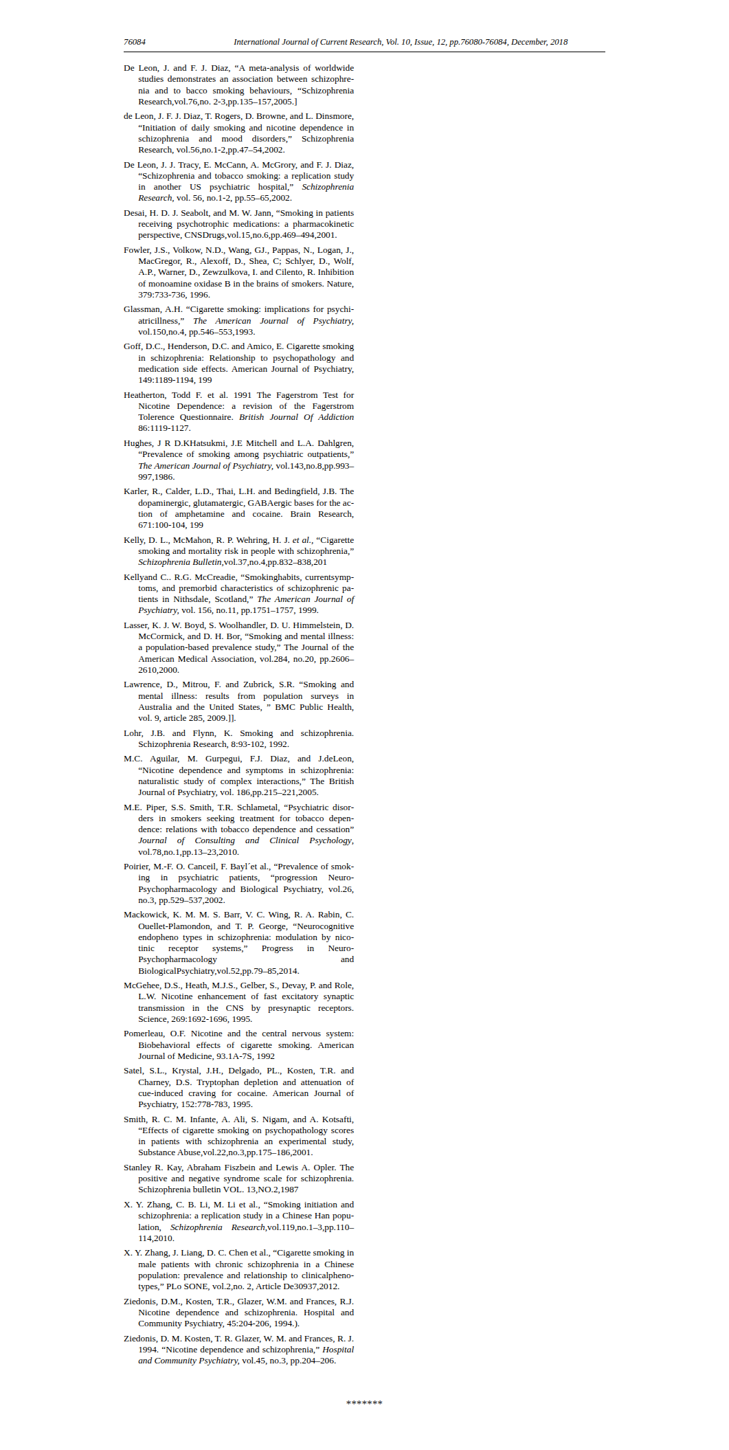76084 International Journal of Current Research, Vol. 10, Issue, 12, pp.76080-76084, December, 2018
De Leon, J. and F. J. Diaz, “A meta-analysis of worldwide studies demonstrates an association between schizophrenia and to bacco smoking behaviours, “Schizophrenia Research,vol.76,no. 2-3,pp.135–157,2005.]
de Leon, J. F. J. Diaz, T. Rogers, D. Browne, and L. Dinsmore, “Initiation of daily smoking and nicotine dependence in schizophrenia and mood disorders,” Schizophrenia Research, vol.56,no.1-2,pp.47–54,2002.
De Leon, J. J. Tracy, E. McCann, A. McGrory, and F. J. Diaz, “Schizophrenia and tobacco smoking: a replication study in another US psychiatric hospital,” Schizophrenia Research, vol. 56, no.1-2, pp.55–65,2002.
Desai, H. D. J. Seabolt, and M. W. Jann, “Smoking in patients receiving psychotrophic medications: a pharmacokinetic perspective, CNSDrugs,vol.15,no.6,pp.469–494,2001.
Fowler, J.S., Volkow, N.D., Wang, GJ., Pappas, N., Logan, J., MacGregor, R., Alexoff, D., Shea, C; Schlyer, D., Wolf, A.P., Warner, D., Zewzulkova, I. and Cilento, R. Inhibition of monoamine oxidase B in the brains of smokers. Nature, 379:733-736, 1996.
Glassman, A.H. “Cigarette smoking: implications for psychiatricillness,” The American Journal of Psychiatry, vol.150,no.4, pp.546–553,1993.
Goff, D.C., Henderson, D.C. and Amico, E. Cigarette smoking in schizophrenia: Relationship to psychopathology and medication side effects. American Journal of Psychiatry, 149:1189-1194, 199
Heatherton, Todd F. et al. 1991 The Fagerstrom Test for Nicotine Dependence: a revision of the Fagerstrom Tolerence Questionnaire. British Journal Of Addiction 86:1119-1127.
Hughes, J R D.KHatsukmi, J.E Mitchell and L.A. Dahlgren, “Prevalence of smoking among psychiatric outpatients,” The American Journal of Psychiatry, vol.143,no.8,pp.993–997,1986.
Karler, R., Calder, L.D., Thai, L.H. and Bedingfield, J.B. The dopaminergic, glutamatergic, GABAergic bases for the action of amphetamine and cocaine. Brain Research, 671:100-104, 199
Kelly, D. L., McMahon, R. P. Wehring, H. J. et al., “Cigarette smoking and mortality risk in people with schizophrenia,” Schizophrenia Bulletin, vol.37,no.4,pp.832–838,201
Kellyand C.. R.G. McCreadie, “Smokinghabits, currentsymptoms, and premorbid characteristics of schizophrenic patients in Nithsdale, Scotland,” The American Journal of Psychiatry, vol. 156, no.11, pp.1751–1757, 1999.
Lasser, K. J. W. Boyd, S. Woolhandler, D. U. Himmelstein, D. McCormick, and D. H. Bor, “Smoking and mental illness: a population-based prevalence study,” The Journal of the American Medical Association, vol.284, no.20, pp.2606–2610,2000.
Lawrence, D., Mitrou, F. and Zubrick, S.R. “Smoking and mental illness: results from population surveys in Australia and the United States, ” BMC Public Health, vol. 9, article 285, 2009.]].
Lohr, J.B. and Flynn, K. Smoking and schizophrenia. Schizophrenia Research, 8:93-102, 1992.
M.C. Aguilar, M. Gurpegui, F.J. Diaz, and J.deLeon, “Nicotine dependence and symptoms in schizophrenia: naturalistic study of complex interactions,” The British Journal of Psychiatry, vol. 186,pp.215–221,2005.
M.E. Piper, S.S. Smith, T.R. Schlametal, “Psychiatric disorders in smokers seeking treatment for tobacco dependence: relations with tobacco dependence and cessation” Journal of Consulting and Clinical Psychology, vol.78,no.1,pp.13–23,2010.
Poirier, M.-F. O. Canceil, F. Bayl´et al., “Prevalence of smoking in psychiatric patients, “progression Neuro-Psychopharmacology and Biological Psychiatry, vol.26, no.3, pp.529–537,2002.
Mackowick, K. M. M. S. Barr, V. C. Wing, R. A. Rabin, C. Ouellet-Plamondon, and T. P. George, “Neurocognitive endopheno types in schizophrenia: modulation by nicotinic receptor systems,” Progress in Neuro-Psychopharmacology and BiologicalPsychiatry,vol.52,pp.79–85,2014.
McGehee, D.S., Heath, M.J.S., Gelber, S., Devay, P. and Role, L.W. Nicotine enhancement of fast excitatory synaptic transmission in the CNS by presynaptic receptors. Science, 269:1692-1696, 1995.
Pomerleau, O.F. Nicotine and the central nervous system: Biobehavioral effects of cigarette smoking. American Journal of Medicine, 93.1A-7S, 1992
Satel, S.L., Krystal, J.H., Delgado, PL., Kosten, T.R. and Charney, D.S. Tryptophan depletion and attenuation of cue-induced craving for cocaine. American Journal of Psychiatry, 152:778-783, 1995.
Smith, R. C. M. Infante, A. Ali, S. Nigam, and A. Kotsafti, “Effects of cigarette smoking on psychopathology scores in patients with schizophrenia an experimental study, Substance Abuse,vol.22,no.3,pp.175–186,2001.
Stanley R. Kay, Abraham Fiszbein and Lewis A. Opler. The positive and negative syndrome scale for schizophrenia. Schizophrenia bulletin VOL. 13,NO.2,1987
X. Y. Zhang, C. B. Li, M. Li et al., “Smoking initiation and schizophrenia: a replication study in a Chinese Han population, Schizophrenia Research,vol.119,no.1–3,pp.110–114,2010.
X. Y. Zhang, J. Liang, D. C. Chen et al., “Cigarette smoking in male patients with chronic schizophrenia in a Chinese population: prevalence and relationship to clinicalphenotypes,” PLo SONE, vol.2,no. 2, Article De30937,2012.
Ziedonis, D.M., Kosten, T.R., Glazer, W.M. and Frances, R.J. Nicotine dependence and schizophrenia. Hospital and Community Psychiatry, 45:204-206, 1994.).
Ziedonis, D. M. Kosten, T. R. Glazer, W. M. and Frances, R. J. 1994. “Nicotine dependence and schizophrenia,” Hospital and Community Psychiatry, vol.45, no.3, pp.204–206.
*******